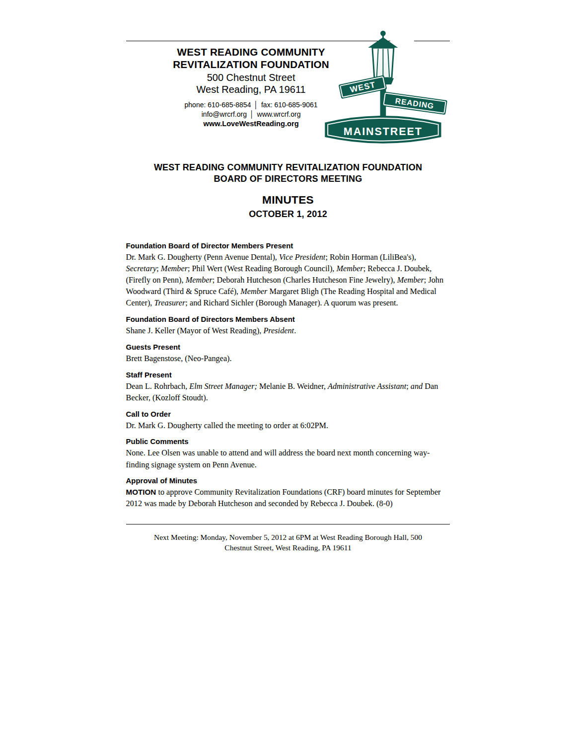WEST READING COMMUNITY
REVITALIZATION FOUNDATION
500 Chestnut Street
West Reading, PA 19611
phone: 610-685-8854 │ fax: 610-685-9061
info@wrcrf.org │ www.wrcrf.org
www.LoveWestReading.org
WEST READING MAINSTREET
WEST READING COMMUNITY REVITALIZATION FOUNDATION
BOARD OF DIRECTORS MEETING
MINUTES
OCTOBER 1, 2012
Foundation Board of Director Members Present
Dr. Mark G. Dougherty (Penn Avenue Dental), Vice President; Robin Horman (LiliBea's), Secretary; Member; Phil Wert (West Reading Borough Council), Member; Rebecca J. Doubek, (Firefly on Penn), Member; Deborah Hutcheson (Charles Hutcheson Fine Jewelry), Member; John Woodward (Third & Spruce Café), Member Margaret Bligh (The Reading Hospital and Medical Center), Treasurer; and Richard Sichler (Borough Manager). A quorum was present.
Foundation Board of Directors Members Absent
Shane J. Keller (Mayor of West Reading), President.
Guests Present
Brett Bagenstose, (Neo-Pangea).
Staff Present
Dean L. Rohrbach, Elm Street Manager; Melanie B. Weidner, Administrative Assistant; and Dan Becker, (Kozloff Stoudt).
Call to Order
Dr. Mark G. Dougherty called the meeting to order at 6:02PM.
Public Comments
None. Lee Olsen was unable to attend and will address the board next month concerning way-finding signage system on Penn Avenue.
Approval of Minutes
MOTION to approve Community Revitalization Foundations (CRF) board minutes for September 2012 was made by Deborah Hutcheson and seconded by Rebecca J. Doubek. (8-0)
Next Meeting: Monday, November 5, 2012 at 6PM at West Reading Borough Hall, 500
Chestnut Street, West Reading, PA 19611